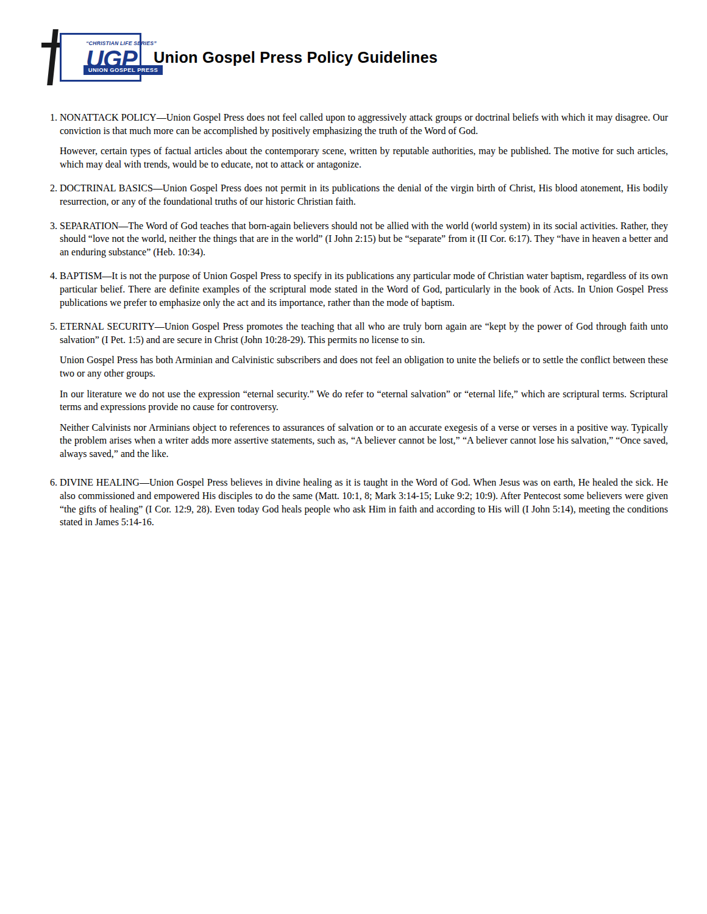“CHRISTIAN LIFE SERIES”
UGP
UNION GOSPEL PRESS
Union Gospel Press Policy Guidelines
NONATTACK POLICY—Union Gospel Press does not feel called upon to aggressively attack groups or doctrinal beliefs with which it may disagree. Our conviction is that much more can be accomplished by positively emphasizing the truth of the Word of God.
However, certain types of factual articles about the contemporary scene, written by reputable authorities, may be published. The motive for such articles, which may deal with trends, would be to educate, not to attack or antagonize.
DOCTRINAL BASICS—Union Gospel Press does not permit in its publications the denial of the virgin birth of Christ, His blood atonement, His bodily resurrection, or any of the foundational truths of our historic Christian faith.
SEPARATION—The Word of God teaches that born-again believers should not be allied with the world (world system) in its social activities. Rather, they should “love not the world, neither the things that are in the world” (I John 2:15) but be “separate” from it (II Cor. 6:17). They “have in heaven a better and an enduring substance” (Heb. 10:34).
BAPTISM—It is not the purpose of Union Gospel Press to specify in its publications any particular mode of Christian water baptism, regardless of its own particular belief. There are definite examples of the scriptural mode stated in the Word of God, particularly in the book of Acts. In Union Gospel Press publications we prefer to emphasize only the act and its importance, rather than the mode of baptism.
ETERNAL SECURITY—Union Gospel Press promotes the teaching that all who are truly born again are “kept by the power of God through faith unto salvation” (I Pet. 1:5) and are secure in Christ (John 10:28-29). This permits no license to sin.
Union Gospel Press has both Arminian and Calvinistic subscribers and does not feel an obligation to unite the beliefs or to settle the conflict between these two or any other groups.
In our literature we do not use the expression “eternal security.” We do refer to “eternal salvation” or “eternal life,” which are scriptural terms. Scriptural terms and expressions provide no cause for controversy.
Neither Calvinists nor Arminians object to references to assurances of salvation or to an accurate exegesis of a verse or verses in a positive way. Typically the problem arises when a writer adds more assertive statements, such as, “A believer cannot be lost,” “A believer cannot lose his salvation,” “Once saved, always saved,” and the like.
DIVINE HEALING—Union Gospel Press believes in divine healing as it is taught in the Word of God. When Jesus was on earth, He healed the sick. He also commissioned and empowered His disciples to do the same (Matt. 10:1, 8; Mark 3:14-15; Luke 9:2; 10:9). After Pentecost some believers were given “the gifts of healing” (I Cor. 12:9, 28). Even today God heals people who ask Him in faith and according to His will (I John 5:14), meeting the conditions stated in James 5:14-16.